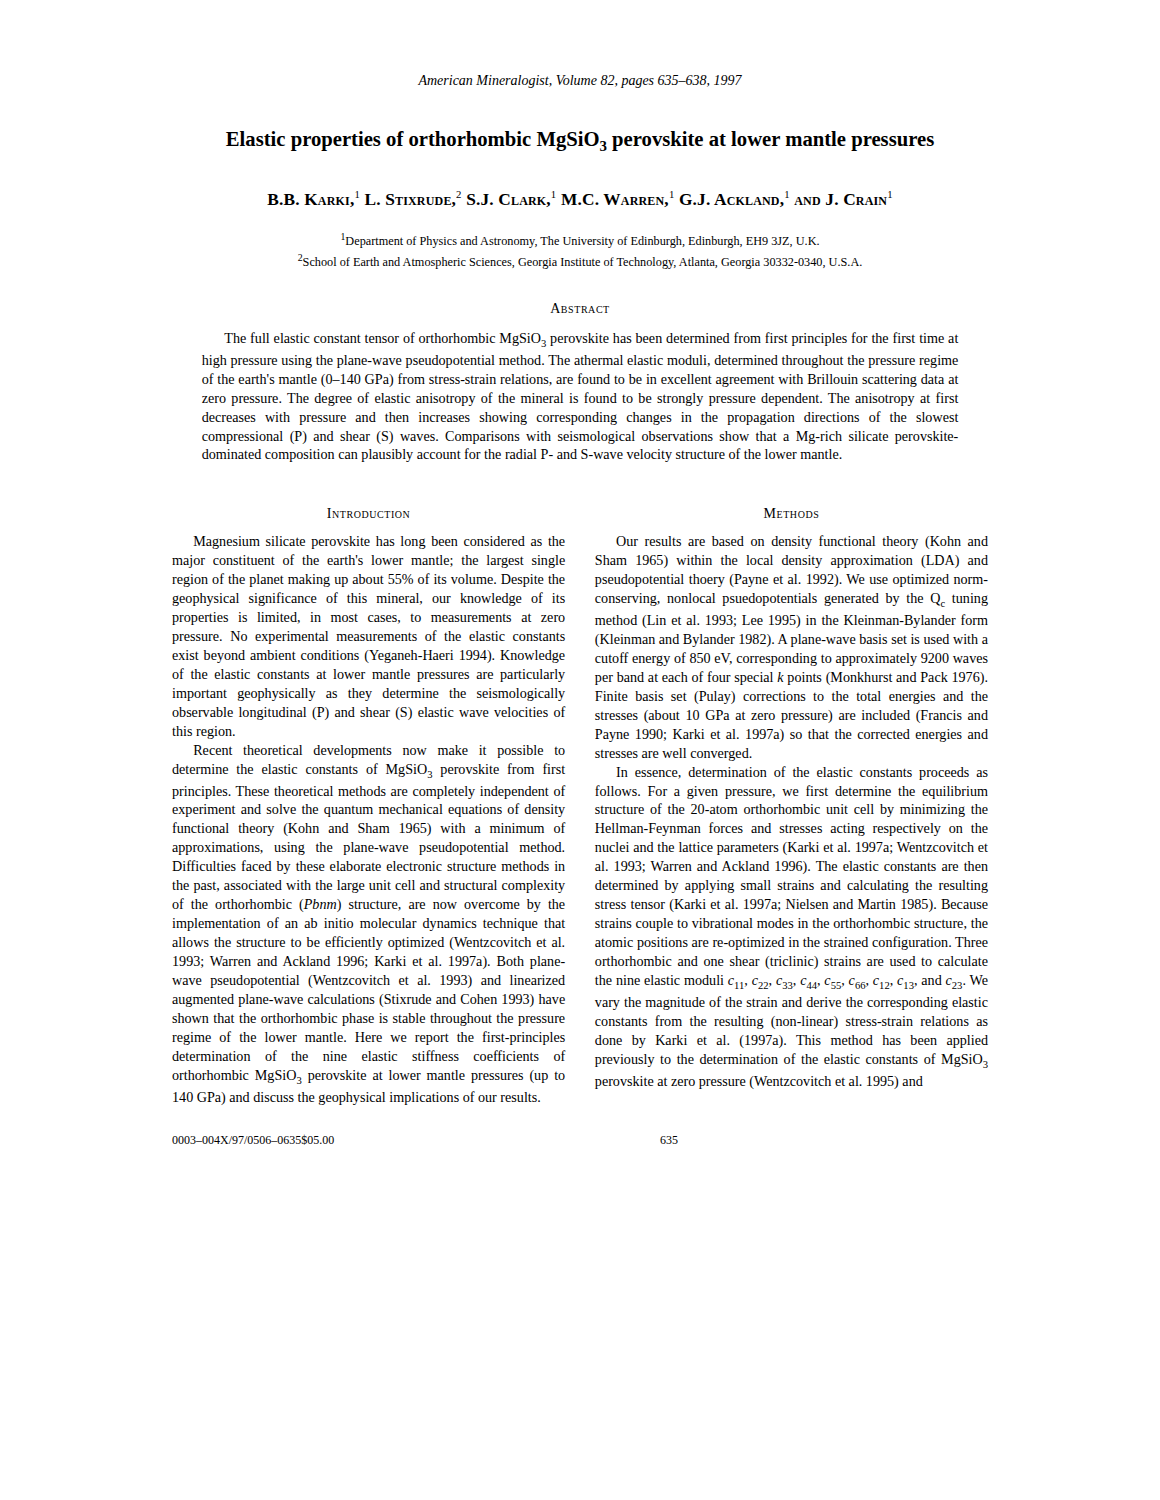American Mineralogist, Volume 82, pages 635–638, 1997
Elastic properties of orthorhombic MgSiO3 perovskite at lower mantle pressures
B.B. Karki,1 L. Stixrude,2 S.J. Clark,1 M.C. Warren,1 G.J. Ackland,1 and J. Crain1
1Department of Physics and Astronomy, The University of Edinburgh, Edinburgh, EH9 3JZ, U.K.
2School of Earth and Atmospheric Sciences, Georgia Institute of Technology, Atlanta, Georgia 30332-0340, U.S.A.
Abstract
The full elastic constant tensor of orthorhombic MgSiO3 perovskite has been determined from first principles for the first time at high pressure using the plane-wave pseudopotential method. The athermal elastic moduli, determined throughout the pressure regime of the earth's mantle (0–140 GPa) from stress-strain relations, are found to be in excellent agreement with Brillouin scattering data at zero pressure. The degree of elastic anisotropy of the mineral is found to be strongly pressure dependent. The anisotropy at first decreases with pressure and then increases showing corresponding changes in the propagation directions of the slowest compressional (P) and shear (S) waves. Comparisons with seismological observations show that a Mg-rich silicate perovskite-dominated composition can plausibly account for the radial P- and S-wave velocity structure of the lower mantle.
Introduction
Magnesium silicate perovskite has long been considered as the major constituent of the earth's lower mantle; the largest single region of the planet making up about 55% of its volume. Despite the geophysical significance of this mineral, our knowledge of its properties is limited, in most cases, to measurements at zero pressure. No experimental measurements of the elastic constants exist beyond ambient conditions (Yeganeh-Haeri 1994). Knowledge of the elastic constants at lower mantle pressures are particularly important geophysically as they determine the seismologically observable longitudinal (P) and shear (S) elastic wave velocities of this region.
Recent theoretical developments now make it possible to determine the elastic constants of MgSiO3 perovskite from first principles. These theoretical methods are completely independent of experiment and solve the quantum mechanical equations of density functional theory (Kohn and Sham 1965) with a minimum of approximations, using the plane-wave pseudopotential method. Difficulties faced by these elaborate electronic structure methods in the past, associated with the large unit cell and structural complexity of the orthorhombic (Pbnm) structure, are now overcome by the implementation of an ab initio molecular dynamics technique that allows the structure to be efficiently optimized (Wentzcovitch et al. 1993; Warren and Ackland 1996; Karki et al. 1997a). Both plane-wave pseudopotential (Wentzcovitch et al. 1993) and linearized augmented plane-wave calculations (Stixrude and Cohen 1993) have shown that the orthorhombic phase is stable throughout the pressure regime of the lower mantle. Here we report the first-principles determination of the nine elastic stiffness coefficients of orthorhombic MgSiO3 perovskite at lower mantle pressures (up to 140 GPa) and discuss the geophysical implications of our results.
Methods
Our results are based on density functional theory (Kohn and Sham 1965) within the local density approximation (LDA) and pseudopotential thoery (Payne et al. 1992). We use optimized norm-conserving, nonlocal psuedopotentials generated by the Qc tuning method (Lin et al. 1993; Lee 1995) in the Kleinman-Bylander form (Kleinman and Bylander 1982). A plane-wave basis set is used with a cutoff energy of 850 eV, corresponding to approximately 9200 waves per band at each of four special k points (Monkhurst and Pack 1976). Finite basis set (Pulay) corrections to the total energies and the stresses (about 10 GPa at zero pressure) are included (Francis and Payne 1990; Karki et al. 1997a) so that the corrected energies and stresses are well converged.
In essence, determination of the elastic constants proceeds as follows. For a given pressure, we first determine the equilibrium structure of the 20-atom orthorhombic unit cell by minimizing the Hellman-Feynman forces and stresses acting respectively on the nuclei and the lattice parameters (Karki et al. 1997a; Wentzcovitch et al. 1993; Warren and Ackland 1996). The elastic constants are then determined by applying small strains and calculating the resulting stress tensor (Karki et al. 1997a; Nielsen and Martin 1985). Because strains couple to vibrational modes in the orthorhombic structure, the atomic positions are re-optimized in the strained configuration. Three orthorhombic and one shear (triclinic) strains are used to calculate the nine elastic moduli c11, c22, c33, c44, c55, c66, c12, c13, and c23. We vary the magnitude of the strain and derive the corresponding elastic constants from the resulting (non-linear) stress-strain relations as done by Karki et al. (1997a). This method has been applied previously to the determination of the elastic constants of MgSiO3 perovskite at zero pressure (Wentzcovitch et al. 1995) and
0003–004X/97/0506–0635$05.00 635